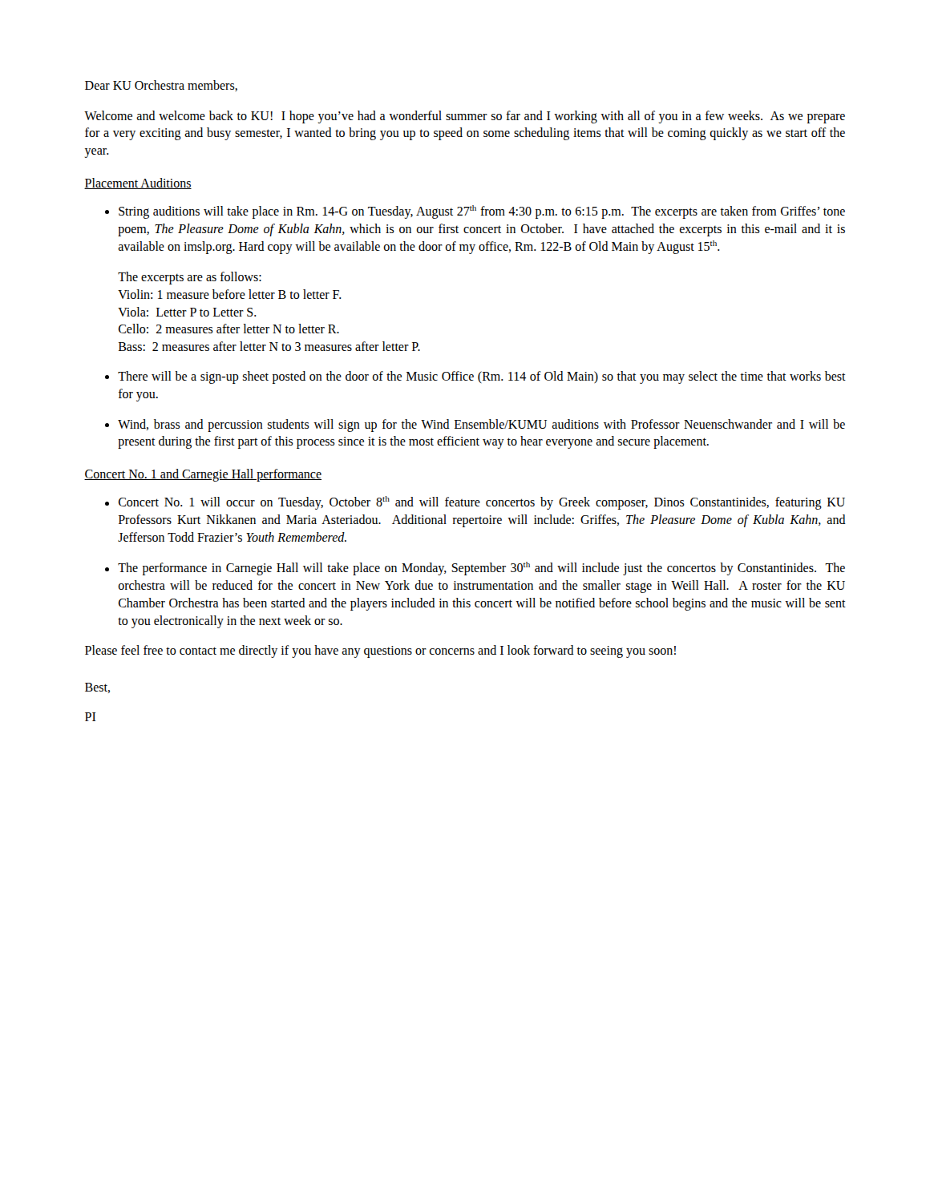Dear KU Orchestra members,
Welcome and welcome back to KU! I hope you’ve had a wonderful summer so far and I working with all of you in a few weeks. As we prepare for a very exciting and busy semester, I wanted to bring you up to speed on some scheduling items that will be coming quickly as we start off the year.
Placement Auditions
String auditions will take place in Rm. 14-G on Tuesday, August 27th from 4:30 p.m. to 6:15 p.m. The excerpts are taken from Griffes’ tone poem, The Pleasure Dome of Kubla Kahn, which is on our first concert in October. I have attached the excerpts in this e-mail and it is available on imslp.org. Hard copy will be available on the door of my office, Rm. 122-B of Old Main by August 15th.
The excerpts are as follows:
Violin: 1 measure before letter B to letter F. Viola: Letter P to Letter S. Cello: 2 measures after letter N to letter R. Bass: 2 measures after letter N to 3 measures after letter P.
There will be a sign-up sheet posted on the door of the Music Office (Rm. 114 of Old Main) so that you may select the time that works best for you.
Wind, brass and percussion students will sign up for the Wind Ensemble/KUMU auditions with Professor Neuenschwander and I will be present during the first part of this process since it is the most efficient way to hear everyone and secure placement.
Concert No. 1 and Carnegie Hall performance
Concert No. 1 will occur on Tuesday, October 8th and will feature concertos by Greek composer, Dinos Constantinides, featuring KU Professors Kurt Nikkanen and Maria Asteriadou. Additional repertoire will include: Griffes, The Pleasure Dome of Kubla Kahn, and Jefferson Todd Frazier’s Youth Remembered.
The performance in Carnegie Hall will take place on Monday, September 30th and will include just the concertos by Constantinides. The orchestra will be reduced for the concert in New York due to instrumentation and the smaller stage in Weill Hall. A roster for the KU Chamber Orchestra has been started and the players included in this concert will be notified before school begins and the music will be sent to you electronically in the next week or so.
Please feel free to contact me directly if you have any questions or concerns and I look forward to seeing you soon!
Best,
PI